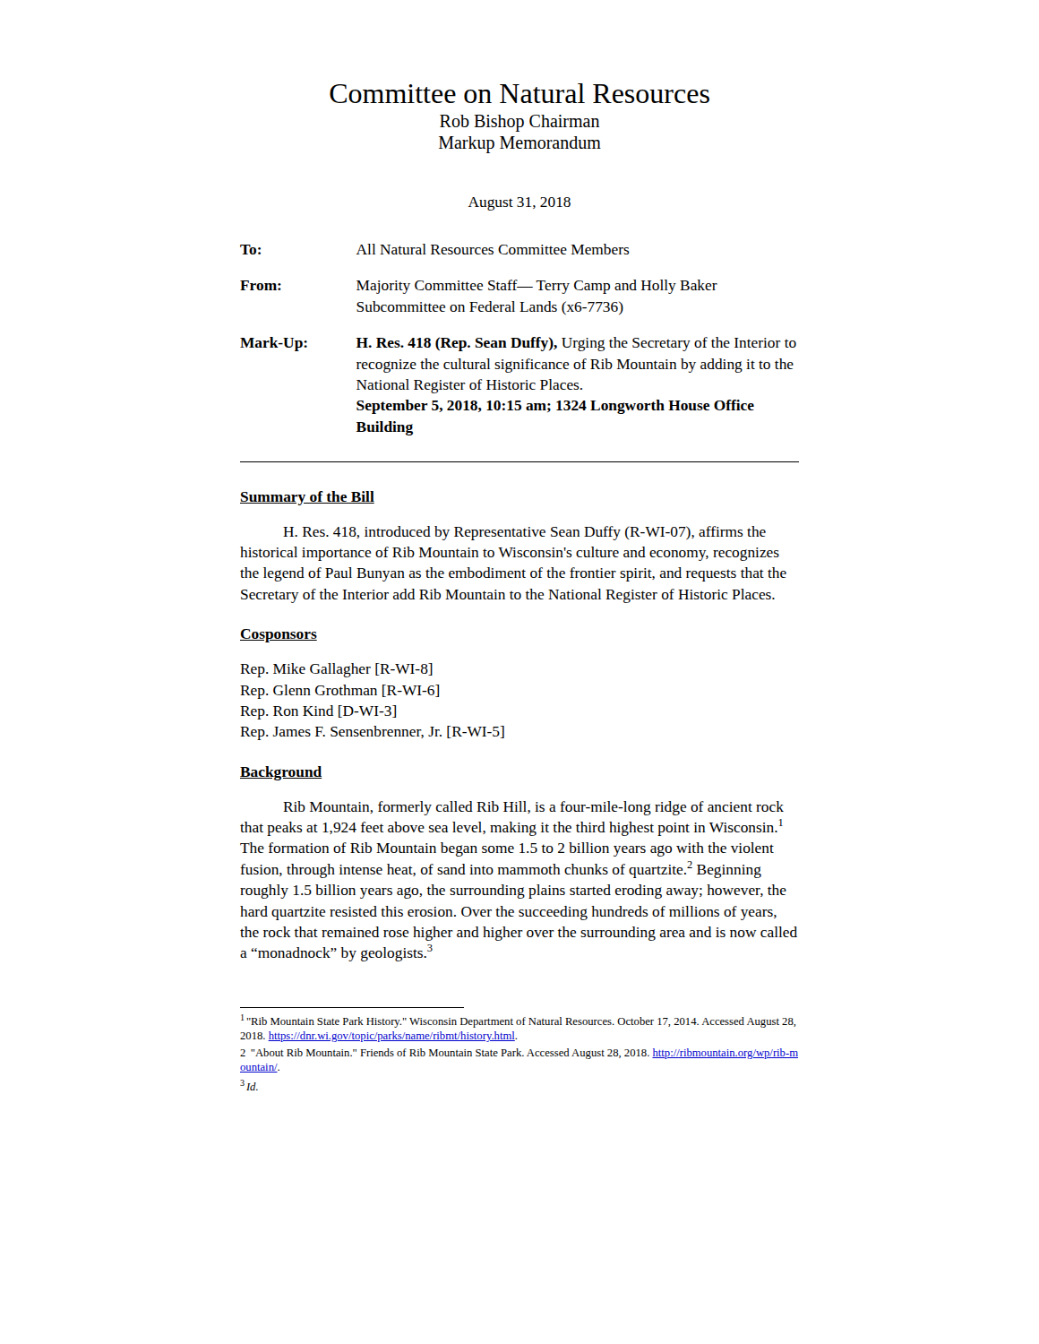Committee on Natural Resources
Rob Bishop Chairman
Markup Memorandum
August 31, 2018
| To: | All Natural Resources Committee Members |
| From: | Majority Committee Staff— Terry Camp and Holly Baker Subcommittee on Federal Lands (x6-7736) |
| Mark-Up: | H. Res. 418 (Rep. Sean Duffy), Urging the Secretary of the Interior to recognize the cultural significance of Rib Mountain by adding it to the National Register of Historic Places. September 5, 2018, 10:15 am; 1324 Longworth House Office Building |
Summary of the Bill
H. Res. 418, introduced by Representative Sean Duffy (R-WI-07), affirms the historical importance of Rib Mountain to Wisconsin's culture and economy, recognizes the legend of Paul Bunyan as the embodiment of the frontier spirit, and requests that the Secretary of the Interior add Rib Mountain to the National Register of Historic Places.
Cosponsors
Rep. Mike Gallagher [R-WI-8]
Rep. Glenn Grothman [R-WI-6]
Rep. Ron Kind [D-WI-3]
Rep. James F. Sensenbrenner, Jr. [R-WI-5]
Background
Rib Mountain, formerly called Rib Hill, is a four-mile-long ridge of ancient rock that peaks at 1,924 feet above sea level, making it the third highest point in Wisconsin.1 The formation of Rib Mountain began some 1.5 to 2 billion years ago with the violent fusion, through intense heat, of sand into mammoth chunks of quartzite.2 Beginning roughly 1.5 billion years ago, the surrounding plains started eroding away; however, the hard quartzite resisted this erosion. Over the succeeding hundreds of millions of years, the rock that remained rose higher and higher over the surrounding area and is now called a “monadnock” by geologists.3
1"Rib Mountain State Park History." Wisconsin Department of Natural Resources. October 17, 2014. Accessed August 28, 2018. https://dnr.wi.gov/topic/parks/name/ribmt/history.html.
2 "About Rib Mountain." Friends of Rib Mountain State Park. Accessed August 28, 2018. http://ribmountain.org/wp/rib-mountain/.
3 Id.